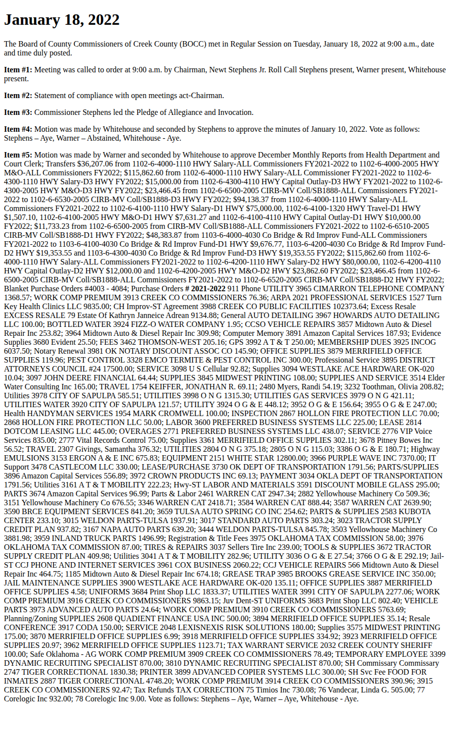January 18, 2022
The Board of County Commissioners of Creek County (BOCC) met in Regular Session on Tuesday, January 18, 2022 at 9:00 a.m., date and time duly posted.
Item #1: Meeting was called to order at 9:00 a.m. by Chairman, Newt Stephens Jr. Roll Call Stephens present, Warner present, Whitehouse present.
Item #2: Statement of compliance with open meetings act-Chairman.
Item #3: Commissioner Stephens led the Pledge of Allegiance and Invocation.
Item #4: Motion was made by Whitehouse and seconded by Stephens to approve the minutes of January 10, 2022. Vote as follows: Stephens – Aye, Warner – Abstained, Whitehouse - Aye.
Item #5: Motion was made by Warner and seconded by Whitehouse to approve December Monthly Reports from Health Department and Court Clerk; Transfers $36,207.06 from 1102-6-4000-1110 HWY Salary-ALL Commissioners FY2021-2022 to 1102-6-4000-2005 HWY M&O-ALL Commissioners FY2022; $115,862.60 from 1102-6-4000-1110 HWY Salary-ALL Commissioner FY2021-2022 to 1102-6-4300-1110 HWY Salary-D3 HWY FY2022; $15,000.00 from 1102-6-4300-4110 HWY Capital Outlay-D3 HWY FY2021-2022 to 1102-6-4300-2005 HWY M&O-D3 HWY FY2022; $23,466.45 from 1102-6-6500-2005 CIRB-MV Coll/SB1888-ALL Commissioners FY2021-2022 to 1102-6-6530-2005 CIRB-MV Coll/SB1888-D3 HWY FY2022; $94,138.37 from 1102-6-4000-1110 HWY Salary-ALL Commissioners FY2021-2022 to 1102-6-4100-1110 HWY Salary-D1 HWY $75,000.00, 1102-6-4100-1320 HWY Travel-D1 HWY $1,507.10, 1102-6-4100-2005 HWY M&O-D1 HWY $7,631.27 and 1102-6-4100-4110 HWY Capital Outlay-D1 HWY $10,000.00 FY2022; $11,733.23 from 1102-6-6500-2005 from CIRB-MV Coll/SB1888-ALL Commissioners FY2021-2022 to 1102-6-6510-2005 CIRB-MV Coll/SB1888-D1 HWY FY2022; $48,383.87 from 1103-6-4000-4030 Co Bridge & Rd Improv Fund-ALL Commissioners FY2021-2022 to 1103-6-4100-4030 Co Bridge & Rd Improv Fund-D1 HWY $9,676.77, 1103-6-4200-4030 Co Bridge & Rd Improv Fund-D2 HWY $19,353.55 and 1103-6-4300-4030 Co Bridge & Rd Improv Fund-D3 HWY $19,353.55 FY2022; $115,862.60 from 1102-6-4000-1110 HWY Salary-ALL Commissioners FY2021-2022 to 1102-6-4200-1110 HWY Salary-D2 HWY $80,000.00, 1102-6-4200-4110 HWY Capital Outlay-D2 HWY $12,000.00 and 1102-6-4200-2005 HWY M&O-D2 HWY $23,862.60 FY2022; $23,466.45 from 1102-6-6500-2005 CIRB-MV Coll/SB1888-ALL Commissioners FY2021-2022 to 1102-6-6520-2005 CIRB-MV Coll/SB1888-D2 HWY FY2022; Blanket Purchase Orders #4003 - 4084; Purchase Orders # 2021-2022 911 Phone UTILITY 3965 CIMARRON TELEPHONE COMPANY 1368.57; WORK COMP PREMIUM 3913 CREEK CO COMMISSIONERS 76.36; ARPA 2021 PROFESSIONAL SERVICES 1527 Turn Key Health Clinics LLC 9835.00; CH Improv-ST Agreement 3988 CREEK CO PUBLIC FACILITIES 102373.64; Excess Resale EXCESS RESALE 79 Estate Of Kathryn Janneice Adrean 9134.88; General AUTO DETAILING 3967 HOWARDS AUTO DETAILING LLC 100.00; BOTTLED WATER 3924 FIZZ-O WATER COMPANY 1.95; CCSO VEHICLE REPAIRS 3857 Midtown Auto & Diesel Repair Inc 253.82; 3964 Midtown Auto & Diesel Repair Inc 309.98; Computer Memory 3891 Amazon Capital Services 187.93; Evidence Supplies 3680 Evident 25.50; FEES 3462 THOMSON-WEST 205.16; GPS 3992 A T & T 250.00; MEMBERSHIP DUES 3925 INCOG 6037.50; Notary Renewal 3981 OK NOTARY DISCOUNT ASSOC CO 145.90; OFFICE SUPPLIES 3879 MERRIFIELD OFFICE SUPPLIES 119.96; PEST CONTROL 3328 EMCO TERMITE & PEST CONTROL INC 300.00; Professional Service 3895 DISTRICT ATTORNEYS COUNCIL #24 17500.00; SERVICE 3098 U S Cellular 92.82; Supplies 3094 WESTLAKE ACE HARDWARE OK-020 10.04; 3097 JOHN DEERE FINANCIAL 64.44; SUPPLIES 3845 MIDWEST PRINTING 108.00; SUPPLIES AND SERVICE 3514 Elder Water Consulting Inc 165.00; TRAVEL 1754 KEIFFER, JONATHAN R. 69.11; 2480 Myers, Randi 54.19; 3232 Toothman, Olivia 208.82; Utilities 3978 CITY OF SAPULPA 585.51; UTILITIES 3998 O N G 1315.30; UTILITIES GAS SERVICES 3979 O N G 421.11; UTILITIES WATER 3920 CITY OF SAPULPA 121.57; UTILITY 3924 O G & E 448.12; 3952 O G & E 156.64; 3955 O G & E 247.00; Health HANDYMAN SERVICES 1954 MARK CROMWELL 100.00; INSPECTION 2867 HOLLON FIRE PROTECTION LLC 70.00; 2868 HOLLON FIRE PROTECTION LLC 50.00; LABOR 3600 PREFERRED BUSINESS SYSTEMS LLC 225.00; LEASE 2814 DOTCOM LEASING LLC 445.00; OVERAGES 2771 PREFERRED BUSINESS SYSTEMS LLC 438.07; SERVICE 2776 VIP Voice Services 835.00; 2777 Vital Records Control 75.00; Supplies 3361 MERRIFIELD OFFICE SUPPLIES 302.11; 3678 Pitney Bowes Inc 56.52; TRAVEL 2307 Givings, Samantha 376.32; UTILITIES 2804 O N G 375.18; 2805 O N G 115.03; 3386 O G & E 180.71; Highway EMULSIONS 3153 ERGON A & E INC 675.83; EQUIPMENT 2151 WHITE STAR 12800.00; 3966 PURPLE WAVE INC 7370.00; IT Support 3478 CASTLECOM LLC 330.00; LEASE/PURCHASE 3730 OK DEPT OF TRANSPORTATION 1791.56; PARTS/SUPPLIES 3896 Amazon Capital Services 556.89; 3972 CROWN PRODUCTS INC 69.13; PAYMENT 3034 OKLA DEPT OF TRANSPORTATION 1791.56; Utilities 3161 A T & T MOBILITY 222.23; Hwy-ST LABOR AND MATERIALS 3591 DISCOUNT MOBILE GLASS 295.00; PARTS 3674 Amazon Capital Services 96.99; Parts & Labor 2461 WARREN CAT 2947.34; 2882 Yellowhouse Machinery Co 509.36; 3151 Yellowhouse Machinery Co 676.55; 3346 WARREN CAT 2418.71; 3584 WARREN CAT 888.44; 3587 WARREN CAT 2639.90; 3590 BRCE EQUIPMENT SERVICES 841.20; 3659 TULSA AUTO SPRING CO INC 254.62; PARTS & SUPPLIES 2583 KUBOTA CENTER 233.10; 3015 WELDON PARTS-TULSA 1937.91; 3017 STANDARD AUTO PARTS 303.24; 3023 TRACTOR SUPPLY CREDIT PLAN 937.82; 3167 NAPA AUTO PARTS 639.20; 3444 WELDON PARTS-TULSA 845.78; 3503 Yellowhouse Machinery Co 3881.98; 3959 INLAND TRUCK PARTS 1496.99; Registration & Title Fees 3975 OKLAHOMA TAX COMMISSION 58.00; 3976 OKLAHOMA TAX COMMISSION 87.00; TIRES & REPAIRS 3037 Sellers Tire Inc 239.00; TOOLS & SUPPLIES 3672 TRACTOR SUPPLY CREDIT PLAN 409.98; Utilities 3041 A T & T MOBILITY 282.96; UTILITY 3036 O G & E 27.54; 3766 O G & E 292.19; Jail-ST CCJ PHONE AND INTERNET SERVICES 3961 COX BUSINESS 2060.22; CCJ VEHICLE REPAIRS 566 Midtown Auto & Diesel Repair Inc 464.75; 1185 Midtown Auto & Diesel Repair Inc 674.18; GREASE TRAP 3985 BROOKS GREASE SERVICE INC 350.00; JAIL MAINTENANCE SUPPLIES 3900 WESTLAKE ACE HARDWARE OK-020 135.11; OFFICE SUPPLIES 3887 MERRIFIELD OFFICE SUPPLIES 4.58; UNIFORMS 3684 Print Shop LLC 1833.37; UTILITIES WATER 3991 CITY OF SAPULPA 2277.06; WORK COMP PREMIUM 3916 CREEK CO COMMISSIONERS 9863.15; Juv Dent-ST UNIFORMS 3683 Print Shop LLC 802.40; VEHICLE PARTS 3973 ADVANCED AUTO PARTS 24.64; WORK COMP PREMIUM 3910 CREEK CO COMMISSIONERS 5763.69; Planning/Zoning SUPPLIES 2608 QUADIENT FINANCE USA INC 500.00; 3894 MERRIFIELD OFFICE SUPPLIES 35.14; Resale CONFERENCE 3917 CODA 150.00; SERVICE 2048 LEXISNEXIS RISK SOLUTIONS 180.00; Supplies 3575 MIDWEST PRINTING 175.00; 3870 MERRIFIELD OFFICE SUPPLIES 6.99; 3918 MERRIFIELD OFFICE SUPPLIES 334.92; 3923 MERRIFIELD OFFICE SUPPLIES 20.97; 3962 MERRIFIELD OFFICE SUPPLIES 1123.71; TAX WARRANT SERVICE 2032 CREEK COUNTY SHERIFF 100.00; Safe Oklahoma - AG WORK COMP PREMIUM 3909 CREEK CO COMMISSIONERS 78.49; TEMPORARY EMPLOYEE 3399 DYNAMIC RECRUITING SPECIALIST 870.00; 3810 DYNAMIC RECRUITING SPECIALIST 870.00; SH Commissary Commissary 2747 TIGER CORRECTIONAL 1830.38; PRINTER 3899 ADVANCED COPIER SYSTEMS LLC 300.00; SH Svc Fee FOOD FOR INMATES 2887 TIGER CORRECTIONAL 4748.20; WORK COMP PREMIUM 3914 CREEK CO COMMISSIONERS 390.96; 3915 CREEK CO COMMISSIONERS 92.47; Tax Refunds TAX CORRECTION 75 Timios Inc 730.08; 76 Vandecar, Linda G. 505.00; 77 Corelogic Inc 932.00; 78 Corelogic Inc 9.00. Vote as follows: Stephens – Aye, Warner – Aye, Whitehouse - Aye.